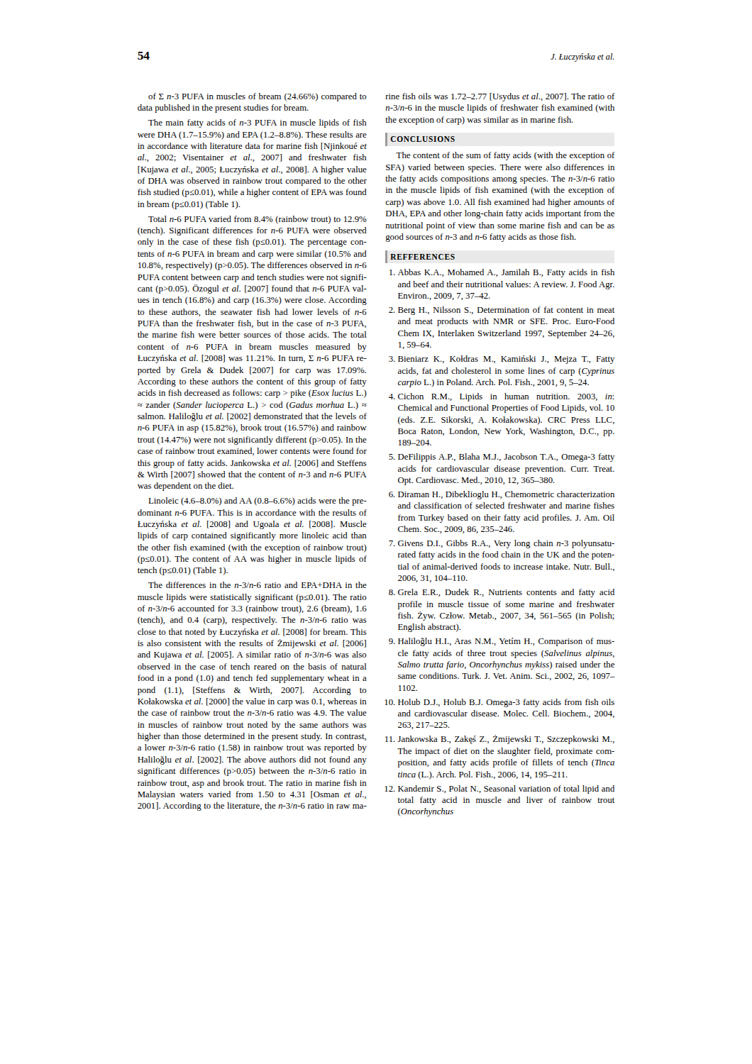54
J. Łuczyńska et al.
of Σ n-3 PUFA in muscles of bream (24.66%) compared to data published in the present studies for bream.
The main fatty acids of n-3 PUFA in muscle lipids of fish were DHA (1.7–15.9%) and EPA (1.2–8.8%). These results are in accordance with literature data for marine fish [Njinkoué et al., 2002; Visentainer et al., 2007] and freshwater fish [Kujawa et al., 2005; Łuczyńska et al., 2008]. A higher value of DHA was observed in rainbow trout compared to the other fish studied (p≤0.01), while a higher content of EPA was found in bream (p≤0.01) (Table 1).
Total n-6 PUFA varied from 8.4% (rainbow trout) to 12.9% (tench). Significant differences for n-6 PUFA were observed only in the case of these fish (p≤0.01). The percentage contents of n-6 PUFA in bream and carp were similar (10.5% and 10.8%, respectively) (p>0.05). The differences observed in n-6 PUFA content between carp and tench studies were not significant (p>0.05). Özogul et al. [2007] found that n-6 PUFA values in tench (16.8%) and carp (16.3%) were close. According to these authors, the seawater fish had lower levels of n-6 PUFA than the freshwater fish, but in the case of n-3 PUFA, the marine fish were better sources of those acids. The total content of n-6 PUFA in bream muscles measured by Łuczyńska et al. [2008] was 11.21%. In turn, Σ n-6 PUFA reported by Grela & Dudek [2007] for carp was 17.09%. According to these authors the content of this group of fatty acids in fish decreased as follows: carp > pike (Esox lucius L.) ≈ zander (Sander lucioperca L.) > cod (Gadus morhua L.) ≈ salmon. Haliloğlu et al. [2002] demonstrated that the levels of n-6 PUFA in asp (15.82%), brook trout (16.57%) and rainbow trout (14.47%) were not significantly different (p>0.05). In the case of rainbow trout examined, lower contents were found for this group of fatty acids. Jankowska et al. [2006] and Steffens & Wirth [2007] showed that the content of n-3 and n-6 PUFA was dependent on the diet.
Linoleic (4.6–8.0%) and AA (0.8–6.6%) acids were the predominant n-6 PUFA. This is in accordance with the results of Łuczyńska et al. [2008] and Ugoala et al. [2008]. Muscle lipids of carp contained significantly more linoleic acid than the other fish examined (with the exception of rainbow trout) (p≤0.01). The content of AA was higher in muscle lipids of tench (p≤0.01) (Table 1).
The differences in the n-3/n-6 ratio and EPA+DHA in the muscle lipids were statistically significant (p≤0.01). The ratio of n-3/n-6 accounted for 3.3 (rainbow trout), 2.6 (bream), 1.6 (tench), and 0.4 (carp), respectively. The n-3/n-6 ratio was close to that noted by Łuczyńska et al. [2008] for bream. This is also consistent with the results of Żmijewski et al. [2006] and Kujawa et al. [2005]. A similar ratio of n-3/n-6 was also observed in the case of tench reared on the basis of natural food in a pond (1.0) and tench fed supplementary wheat in a pond (1.1), [Steffens & Wirth, 2007]. According to Kołakowska et al. [2000] the value in carp was 0.1, whereas in the case of rainbow trout the n-3/n-6 ratio was 4.9. The value in muscles of rainbow trout noted by the same authors was higher than those determined in the present study. In contrast, a lower n-3/n-6 ratio (1.58) in rainbow trout was reported by Haliloğlu et al. [2002]. The above authors did not found any significant differences (p>0.05) between the n-3/n-6 ratio in rainbow trout, asp and brook trout. The ratio in marine fish in Malaysian waters varied from 1.50 to 4.31 [Osman et al., 2001]. According to the literature, the n-3/n-6 ratio in raw marine fish oils was 1.72–2.77 [Usydus et al., 2007]. The ratio of n-3/n-6 in the muscle lipids of freshwater fish examined (with the exception of carp) was similar as in marine fish.
Conclusions
The content of the sum of fatty acids (with the exception of SFA) varied between species. There were also differences in the fatty acids compositions among species. The n-3/n-6 ratio in the muscle lipids of fish examined (with the exception of carp) was above 1.0. All fish examined had higher amounts of DHA, EPA and other long-chain fatty acids important from the nutritional point of view than some marine fish and can be as good sources of n-3 and n-6 fatty acids as those fish.
Refferences
Abbas K.A., Mohamed A., Jamilah B., Fatty acids in fish and beef and their nutritional values: A review. J. Food Agr. Environ., 2009, 7, 37–42.
Berg H., Nilsson S., Determination of fat content in meat and meat products with NMR or SFE. Proc. Euro-Food Chem IX, Interlaken Switzerland 1997, September 24–26, 1, 59–64.
Bieniarz K., Kołdras M., Kamiński J., Mejza T., Fatty acids, fat and cholesterol in some lines of carp (Cyprinus carpio L.) in Poland. Arch. Pol. Fish., 2001, 9, 5–24.
Cichon R.M., Lipids in human nutrition. 2003, in: Chemical and Functional Properties of Food Lipids, vol. 10 (eds. Z.E. Sikorski, A. Kołakowska). CRC Press LLC, Boca Raton, London, New York, Washington, D.C., pp. 189–204.
DeFilippis A.P., Blaha M.J., Jacobson T.A., Omega-3 fatty acids for cardiovascular disease prevention. Curr. Treat. Opt. Cardiovasc. Med., 2010, 12, 365–380.
Diraman H., Dibeklioglu H., Chemometric characterization and classification of selected freshwater and marine fishes from Turkey based on their fatty acid profiles. J. Am. Oil Chem. Soc., 2009, 86, 235–246.
Givens D.I., Gibbs R.A., Very long chain n-3 polyunsaturated fatty acids in the food chain in the UK and the potential of animal-derived foods to increase intake. Nutr. Bull., 2006, 31, 104–110.
Grela E.R., Dudek R., Nutrients contents and fatty acid profile in muscle tissue of some marine and freshwater fish. Żyw. Człow. Metab., 2007, 34, 561–565 (in Polish; English abstract).
Haliloğlu H.I., Aras N.M., Yetím H., Comparison of muscle fatty acids of three trout species (Salvelinus alpinus, Salmo trutta fario, Oncorhynchus mykiss) raised under the same conditions. Turk. J. Vet. Anim. Sci., 2002, 26, 1097–1102.
Holub D.J., Holub B.J. Omega-3 fatty acids from fish oils and cardiovascular disease. Molec. Cell. Biochem., 2004, 263, 217–225.
Jankowska B., Zakęś Z., Żmijewski T., Szczepkowski M., The impact of diet on the slaughter field, proximate composition, and fatty acids profile of fillets of tench (Tinca tinca (L.). Arch. Pol. Fish., 2006, 14, 195–211.
Kandemir S., Polat N., Seasonal variation of total lipid and total fatty acid in muscle and liver of rainbow trout (Oncorhynchus